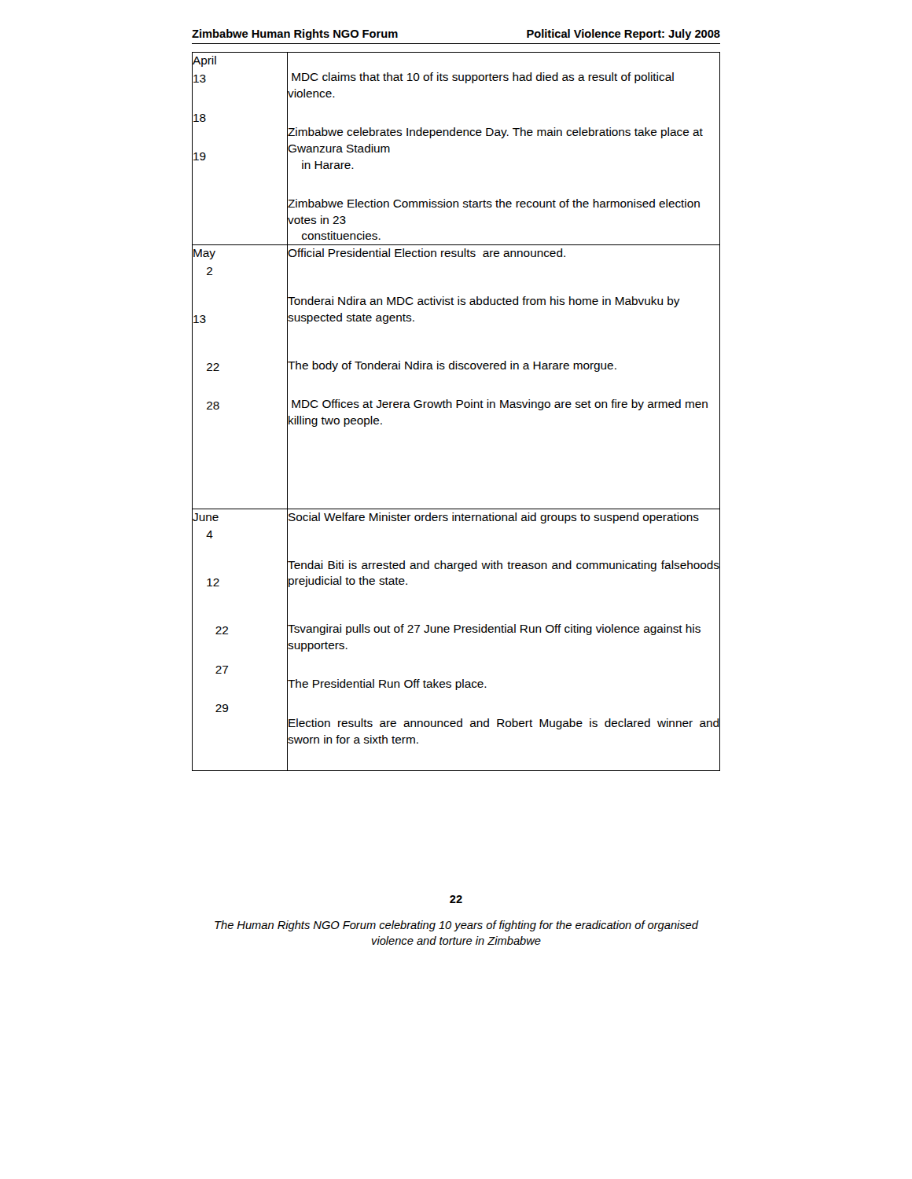Zimbabwe Human Rights NGO Forum
Political Violence Report: July 2008
| April 13 18 19 | MDC claims that that 10 of its supporters had died as a result of political violence. Zimbabwe celebrates Independence Day. The main celebrations take place at Gwanzura Stadium in Harare. Zimbabwe Election Commission starts the recount of the harmonised election votes in 23 constituencies. |
| May 2 13 22 28 | Official Presidential Election results are announced. Tonderai Ndira an MDC activist is abducted from his home in Mabvuku by suspected state agents. The body of Tonderai Ndira is discovered in a Harare morgue. MDC Offices at Jerera Growth Point in Masvingo are set on fire by armed men killing two people. |
| June 4 12 22 27 29 | Social Welfare Minister orders international aid groups to suspend operations Tendai Biti is arrested and charged with treason and communicating falsehoods prejudicial to the state. Tsvangirai pulls out of 27 June Presidential Run Off citing violence against his supporters. The Presidential Run Off takes place. Election results are announced and Robert Mugabe is declared winner and sworn in for a sixth term. |
22
The Human Rights NGO Forum celebrating 10 years of fighting for the eradication of organised violence and torture in Zimbabwe